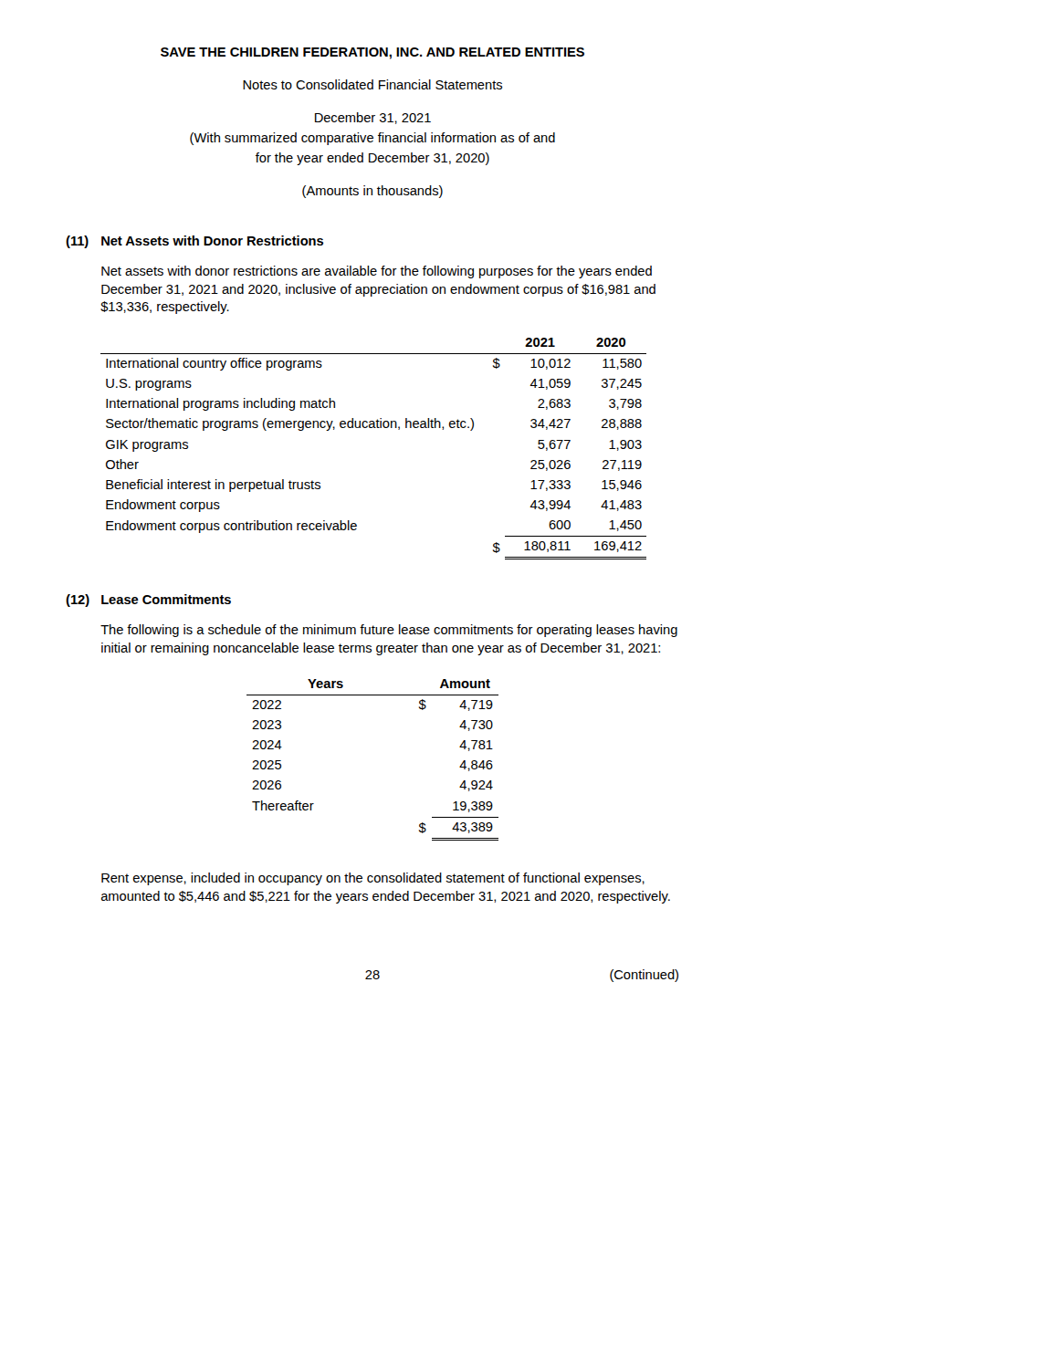SAVE THE CHILDREN FEDERATION, INC. AND RELATED ENTITIES
Notes to Consolidated Financial Statements
December 31, 2021
(With summarized comparative financial information as of and
for the year ended December 31, 2020)
(Amounts in thousands)
(11) Net Assets with Donor Restrictions
Net assets with donor restrictions are available for the following purposes for the years ended December 31, 2021 and 2020, inclusive of appreciation on endowment corpus of $16,981 and $13,336, respectively.
| | | 2021 | 2020 |
| --- | --- | --- | --- |
| International country office programs | $ | 10,012 | 11,580 |
| U.S. programs | | 41,059 | 37,245 |
| International programs including match | | 2,683 | 3,798 |
| Sector/thematic programs (emergency, education, health, etc.) | | 34,427 | 28,888 |
| GIK programs | | 5,677 | 1,903 |
| Other | | 25,026 | 27,119 |
| Beneficial interest in perpetual trusts | | 17,333 | 15,946 |
| Endowment corpus | | 43,994 | 41,483 |
| Endowment corpus contribution receivable | | 600 | 1,450 |
| | $ | 180,811 | 169,412 |
(12) Lease Commitments
The following is a schedule of the minimum future lease commitments for operating leases having initial or remaining noncancelable lease terms greater than one year as of December 31, 2021:
| Years | | Amount |
| --- | --- | --- |
| 2022 | $ | 4,719 |
| 2023 | | 4,730 |
| 2024 | | 4,781 |
| 2025 | | 4,846 |
| 2026 | | 4,924 |
| Thereafter | | 19,389 |
| | $ | 43,389 |
Rent expense, included in occupancy on the consolidated statement of functional expenses, amounted to $5,446 and $5,221 for the years ended December 31, 2021 and 2020, respectively.
28
(Continued)